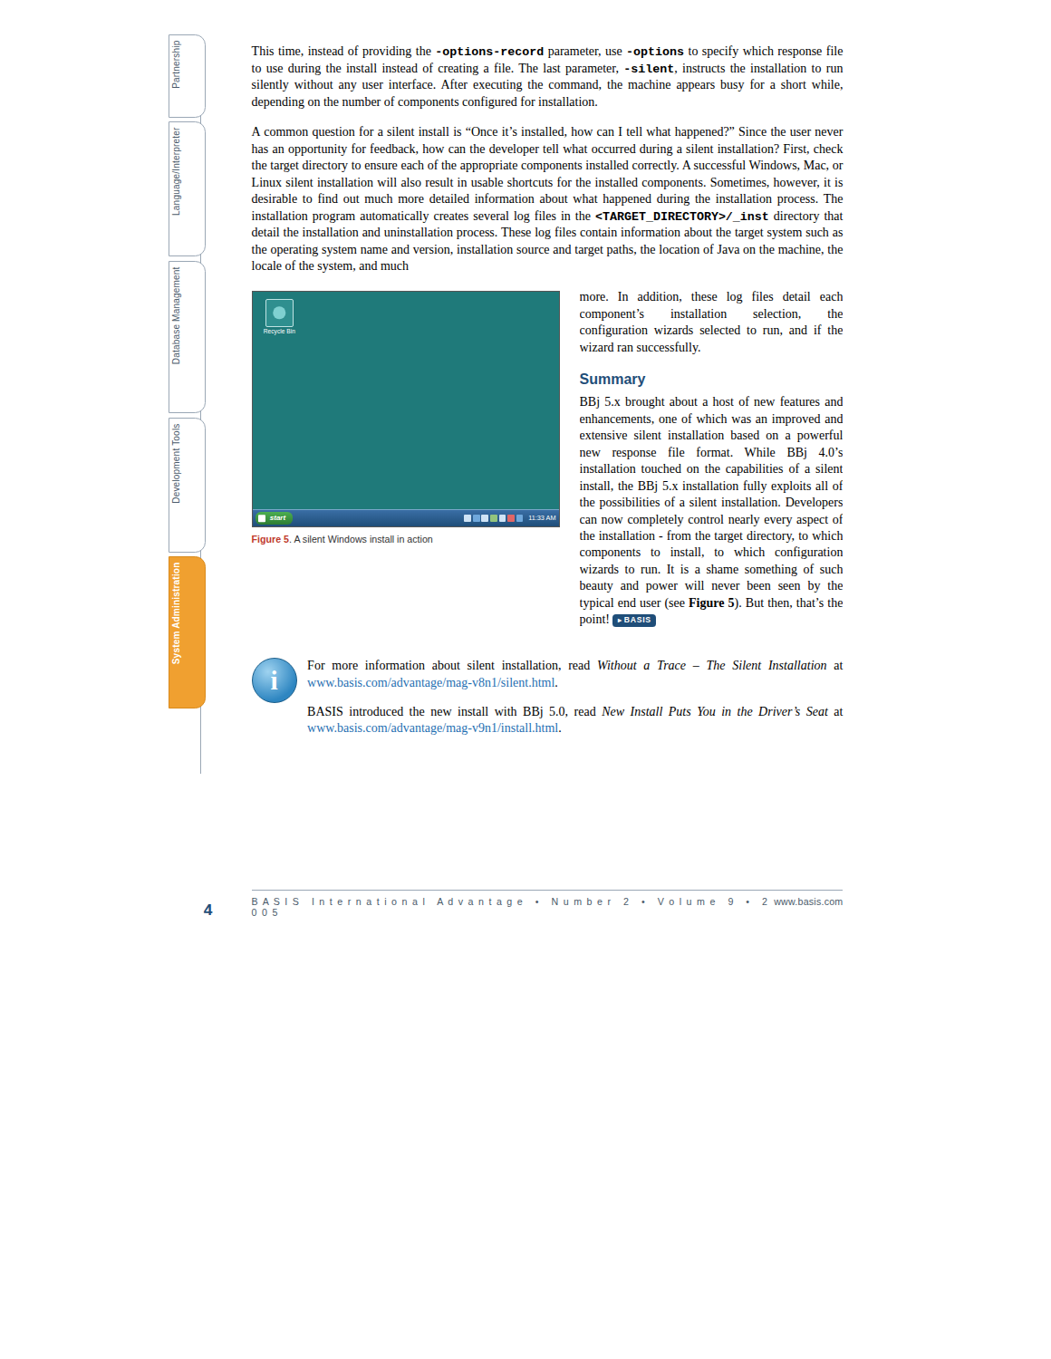Partnership
Language/Interpreter
Database Management
Development Tools
System Administration
This time, instead of providing the -options-record parameter, use -options to specify which response file to use during the install instead of creating a file. The last parameter, -silent, instructs the installation to run silently without any user interface. After executing the command, the machine appears busy for a short while, depending on the number of components configured for installation.
A common question for a silent install is “Once it’s installed, how can I tell what happened?” Since the user never has an opportunity for feedback, how can the developer tell what occurred during a silent installation? First, check the target directory to ensure each of the appropriate components installed correctly. A successful Windows, Mac, or Linux silent installation will also result in usable shortcuts for the installed components. Sometimes, however, it is desirable to find out much more detailed information about what happened during the installation process. The installation program automatically creates several log files in the <TARGET_DIRECTORY>/_inst directory that detail the installation and uninstallation process. These log files contain information about the target system such as the operating system name and version, installation source and target paths, the location of Java on the machine, the locale of the system, and much
Recycle Bin
start
11:33 AM
Figure 5. A silent Windows install in action
more. In addition, these log files detail each component’s installation selection, the configuration wizards selected to run, and if the wizard ran successfully.
Summary
BBj 5.x brought about a host of new features and enhancements, one of which was an improved and extensive silent installation based on a powerful new response file format. While BBj 4.0’s installation touched on the capabilities of a silent install, the BBj 5.x installation fully exploits all of the possibilities of a silent installation. Developers can now completely control nearly every aspect of the installation - from the target directory, to which components to install, to which configuration wizards to run. It is a shame something of such beauty and power will never been seen by the typical end user (see Figure 5). But then, that’s the point! BASIS
i
For more information about silent installation, read Without a Trace – The Silent Installation at www.basis.com/advantage/mag-v8n1/silent.html.
BASIS introduced the new install with BBj 5.0, read New Install Puts You in the Driver’s Seat at www.basis.com/advantage/mag-v9n1/install.html.
4 B A S I S I n t e r n a t i o n a l A d v a n t a g e • N u m b e r 2 • V o l u m e 9 • 2 0 0 5 www.basis.com